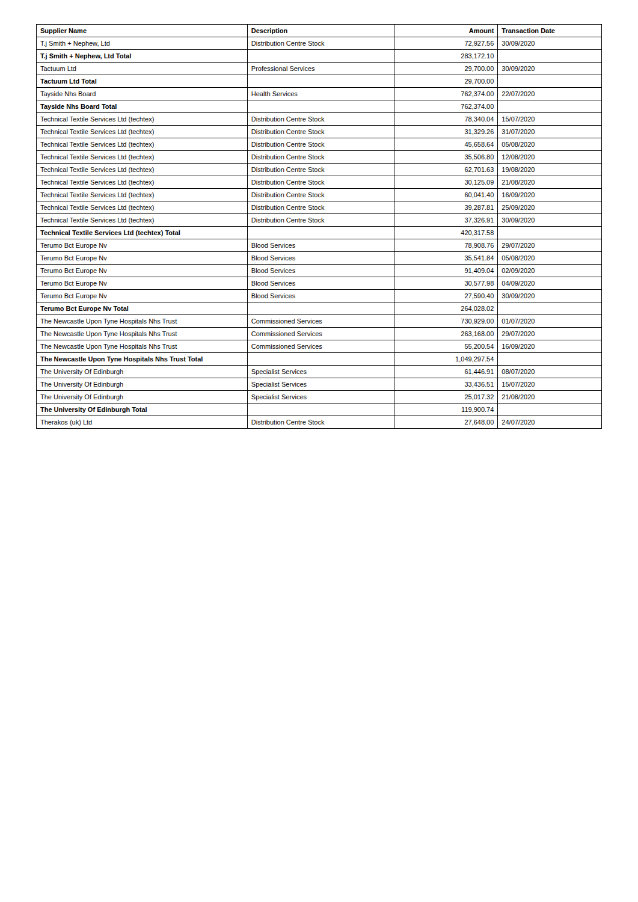| Supplier Name | Description | Amount | Transaction Date |
| --- | --- | --- | --- |
| T.j Smith + Nephew, Ltd | Distribution Centre Stock | 72,927.56 | 30/09/2020 |
| T.j Smith + Nephew, Ltd Total | | 283,172.10 | |
| Tactuum Ltd | Professional Services | 29,700.00 | 30/09/2020 |
| Tactuum Ltd Total | | 29,700.00 | |
| Tayside Nhs Board | Health Services | 762,374.00 | 22/07/2020 |
| Tayside Nhs Board Total | | 762,374.00 | |
| Technical Textile Services Ltd (techtex) | Distribution Centre Stock | 78,340.04 | 15/07/2020 |
| Technical Textile Services Ltd (techtex) | Distribution Centre Stock | 31,329.26 | 31/07/2020 |
| Technical Textile Services Ltd (techtex) | Distribution Centre Stock | 45,658.64 | 05/08/2020 |
| Technical Textile Services Ltd (techtex) | Distribution Centre Stock | 35,506.80 | 12/08/2020 |
| Technical Textile Services Ltd (techtex) | Distribution Centre Stock | 62,701.63 | 19/08/2020 |
| Technical Textile Services Ltd (techtex) | Distribution Centre Stock | 30,125.09 | 21/08/2020 |
| Technical Textile Services Ltd (techtex) | Distribution Centre Stock | 60,041.40 | 16/09/2020 |
| Technical Textile Services Ltd (techtex) | Distribution Centre Stock | 39,287.81 | 25/09/2020 |
| Technical Textile Services Ltd (techtex) | Distribution Centre Stock | 37,326.91 | 30/09/2020 |
| Technical Textile Services Ltd (techtex) Total | | 420,317.58 | |
| Terumo Bct Europe Nv | Blood Services | 78,908.76 | 29/07/2020 |
| Terumo Bct Europe Nv | Blood Services | 35,541.84 | 05/08/2020 |
| Terumo Bct Europe Nv | Blood Services | 91,409.04 | 02/09/2020 |
| Terumo Bct Europe Nv | Blood Services | 30,577.98 | 04/09/2020 |
| Terumo Bct Europe Nv | Blood Services | 27,590.40 | 30/09/2020 |
| Terumo Bct Europe Nv Total | | 264,028.02 | |
| The Newcastle Upon Tyne Hospitals Nhs Trust | Commissioned Services | 730,929.00 | 01/07/2020 |
| The Newcastle Upon Tyne Hospitals Nhs Trust | Commissioned Services | 263,168.00 | 29/07/2020 |
| The Newcastle Upon Tyne Hospitals Nhs Trust | Commissioned Services | 55,200.54 | 16/09/2020 |
| The Newcastle Upon Tyne Hospitals Nhs Trust Total | | 1,049,297.54 | |
| The University Of Edinburgh | Specialist Services | 61,446.91 | 08/07/2020 |
| The University Of Edinburgh | Specialist Services | 33,436.51 | 15/07/2020 |
| The University Of Edinburgh | Specialist Services | 25,017.32 | 21/08/2020 |
| The University Of Edinburgh Total | | 119,900.74 | |
| Therakos (uk) Ltd | Distribution Centre Stock | 27,648.00 | 24/07/2020 |